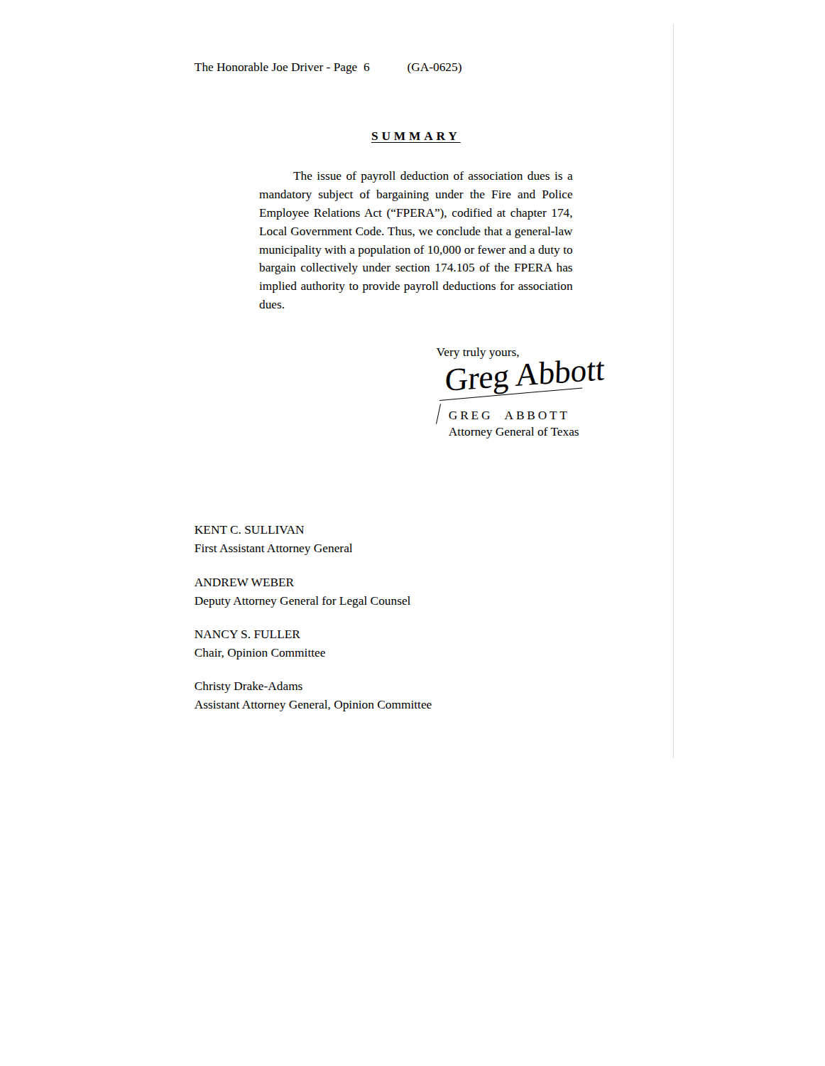The Honorable Joe Driver - Page 6 (GA-0625)
SUMMARY
The issue of payroll deduction of association dues is a mandatory subject of bargaining under the Fire and Police Employee Relations Act (“FPERA”), codified at chapter 174, Local Government Code. Thus, we conclude that a general-law municipality with a population of 10,000 or fewer and a duty to bargain collectively under section 174.105 of the FPERA has implied authority to provide payroll deductions for association dues.
Very truly yours,
Greg Abbott GREG ABBOTT Attorney General of Texas
KENT C. SULLIVAN
First Assistant Attorney General
ANDREW WEBER
Deputy Attorney General for Legal Counsel
NANCY S. FULLER
Chair, Opinion Committee
Christy Drake-Adams
Assistant Attorney General, Opinion Committee